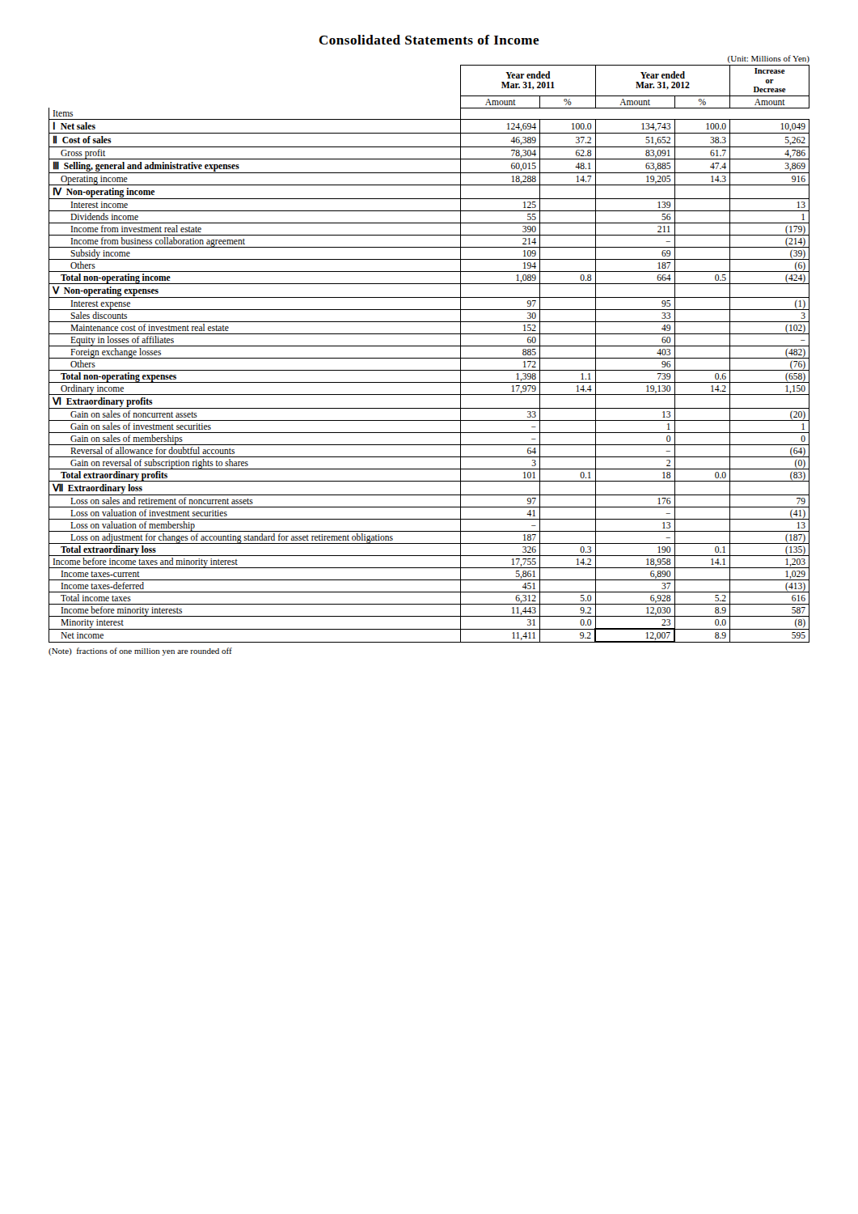Consolidated Statements of Income
(Unit: Millions of Yen)
| | Year ended Mar. 31, 2011 | Year ended Mar. 31, 2012 | Increase or Decrease |
| --- | --- | --- | --- |
| Amount | % | Amount | % | Amount |
| Items | | | | | |
| Ⅰ Net sales | 124,694 | 100.0 | 134,743 | 100.0 | 10,049 |
| Ⅱ Cost of sales | 46,389 | 37.2 | 51,652 | 38.3 | 5,262 |
| Gross profit | 78,304 | 62.8 | 83,091 | 61.7 | 4,786 |
| Ⅲ Selling, general and administrative expenses | 60,015 | 48.1 | 63,885 | 47.4 | 3,869 |
| Operating income | 18,288 | 14.7 | 19,205 | 14.3 | 916 |
| Ⅳ Non-operating income | | | | | |
| Interest income | 125 | | 139 | | 13 |
| Dividends income | 55 | | 56 | | 1 |
| Income from investment real estate | 390 | | 211 | | (179) |
| Income from business collaboration agreement | 214 | | − | | (214) |
| Subsidy income | 109 | | 69 | | (39) |
| Others | 194 | | 187 | | (6) |
| Total non-operating income | 1,089 | 0.8 | 664 | 0.5 | (424) |
| Ⅴ Non-operating expenses | | | | | |
| Interest expense | 97 | | 95 | | (1) |
| Sales discounts | 30 | | 33 | | 3 |
| Maintenance cost of investment real estate | 152 | | 49 | | (102) |
| Equity in losses of affiliates | 60 | | 60 | | − |
| Foreign exchange losses | 885 | | 403 | | (482) |
| Others | 172 | | 96 | | (76) |
| Total non-operating expenses | 1,398 | 1.1 | 739 | 0.6 | (658) |
| Ordinary income | 17,979 | 14.4 | 19,130 | 14.2 | 1,150 |
| Ⅵ Extraordinary profits | | | | | |
| Gain on sales of noncurrent assets | 33 | | 13 | | (20) |
| Gain on sales of investment securities | − | | 1 | | 1 |
| Gain on sales of memberships | − | | 0 | | 0 |
| Reversal of allowance for doubtful accounts | 64 | | − | | (64) |
| Gain on reversal of subscription rights to shares | 3 | | 2 | | (0) |
| Total extraordinary profits | 101 | 0.1 | 18 | 0.0 | (83) |
| Ⅶ Extraordinary loss | | | | | |
| Loss on sales and retirement of noncurrent assets | 97 | | 176 | | 79 |
| Loss on valuation of investment securities | 41 | | − | | (41) |
| Loss on valuation of membership | − | | 13 | | 13 |
| Loss on adjustment for changes of accounting standard for asset retirement obligations | 187 | | − | | (187) |
| Total extraordinary loss | 326 | 0.3 | 190 | 0.1 | (135) |
| Income before income taxes and minority interest | 17,755 | 14.2 | 18,958 | 14.1 | 1,203 |
| Income taxes-current | 5,861 | | 6,890 | | 1,029 |
| Income taxes-deferred | 451 | | 37 | | (413) |
| Total income taxes | 6,312 | 5.0 | 6,928 | 5.2 | 616 |
| Income before minority interests | 11,443 | 9.2 | 12,030 | 8.9 | 587 |
| Minority interest | 31 | 0.0 | 23 | 0.0 | (8) |
| Net income | 11,411 | 9.2 | 12,007 | 8.9 | 595 |
(Note) fractions of one million yen are rounded off